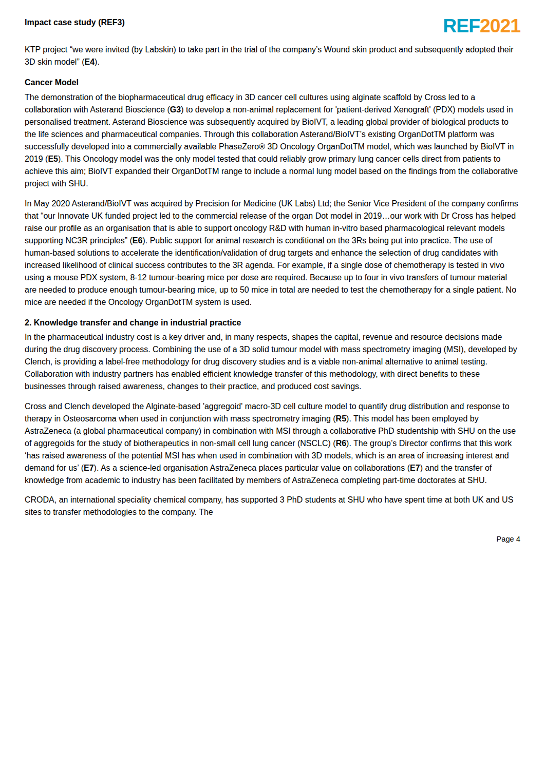Impact case study (REF3)
REF 2021
KTP project “we were invited (by Labskin) to take part in the trial of the company’s Wound skin product and subsequently adopted their 3D skin model” (E4).
Cancer Model
The demonstration of the biopharmaceutical drug efficacy in 3D cancer cell cultures using alginate scaffold by Cross led to a collaboration with Asterand Bioscience (G3) to develop a non-animal replacement for 'patient-derived Xenograft' (PDX) models used in personalised treatment. Asterand Bioscience was subsequently acquired by BioIVT, a leading global provider of biological products to the life sciences and pharmaceutical companies. Through this collaboration Asterand/BioIVT’s existing OrganDotTM platform was successfully developed into a commercially available PhaseZero® 3D Oncology OrganDotTM model, which was launched by BioIVT in 2019 (E5). This Oncology model was the only model tested that could reliably grow primary lung cancer cells direct from patients to achieve this aim; BioIVT expanded their OrganDotTM range to include a normal lung model based on the findings from the collaborative project with SHU.
In May 2020 Asterand/BioIVT was acquired by Precision for Medicine (UK Labs) Ltd; the Senior Vice President of the company confirms that “our Innovate UK funded project led to the commercial release of the organ Dot model in 2019…our work with Dr Cross has helped raise our profile as an organisation that is able to support oncology R&D with human in-vitro based pharmacological relevant models supporting NC3R principles” (E6). Public support for animal research is conditional on the 3Rs being put into practice. The use of human-based solutions to accelerate the identification/validation of drug targets and enhance the selection of drug candidates with increased likelihood of clinical success contributes to the 3R agenda. For example, if a single dose of chemotherapy is tested in vivo using a mouse PDX system, 8-12 tumour-bearing mice per dose are required. Because up to four in vivo transfers of tumour material are needed to produce enough tumour-bearing mice, up to 50 mice in total are needed to test the chemotherapy for a single patient. No mice are needed if the Oncology OrganDotTM system is used.
2. Knowledge transfer and change in industrial practice
In the pharmaceutical industry cost is a key driver and, in many respects, shapes the capital, revenue and resource decisions made during the drug discovery process. Combining the use of a 3D solid tumour model with mass spectrometry imaging (MSI), developed by Clench, is providing a label-free methodology for drug discovery studies and is a viable non-animal alternative to animal testing. Collaboration with industry partners has enabled efficient knowledge transfer of this methodology, with direct benefits to these businesses through raised awareness, changes to their practice, and produced cost savings.
Cross and Clench developed the Alginate-based 'aggregoid' macro-3D cell culture model to quantify drug distribution and response to therapy in Osteosarcoma when used in conjunction with mass spectrometry imaging (R5). This model has been employed by AstraZeneca (a global pharmaceutical company) in combination with MSI through a collaborative PhD studentship with SHU on the use of aggregoids for the study of biotherapeutics in non-small cell lung cancer (NSCLC) (R6). The group’s Director confirms that this work ‘has raised awareness of the potential MSI has when used in combination with 3D models, which is an area of increasing interest and demand for us’ (E7). As a science-led organisation AstraZeneca places particular value on collaborations (E7) and the transfer of knowledge from academic to industry has been facilitated by members of AstraZeneca completing part-time doctorates at SHU.
CRODA, an international speciality chemical company, has supported 3 PhD students at SHU who have spent time at both UK and US sites to transfer methodologies to the company. The
Page 4